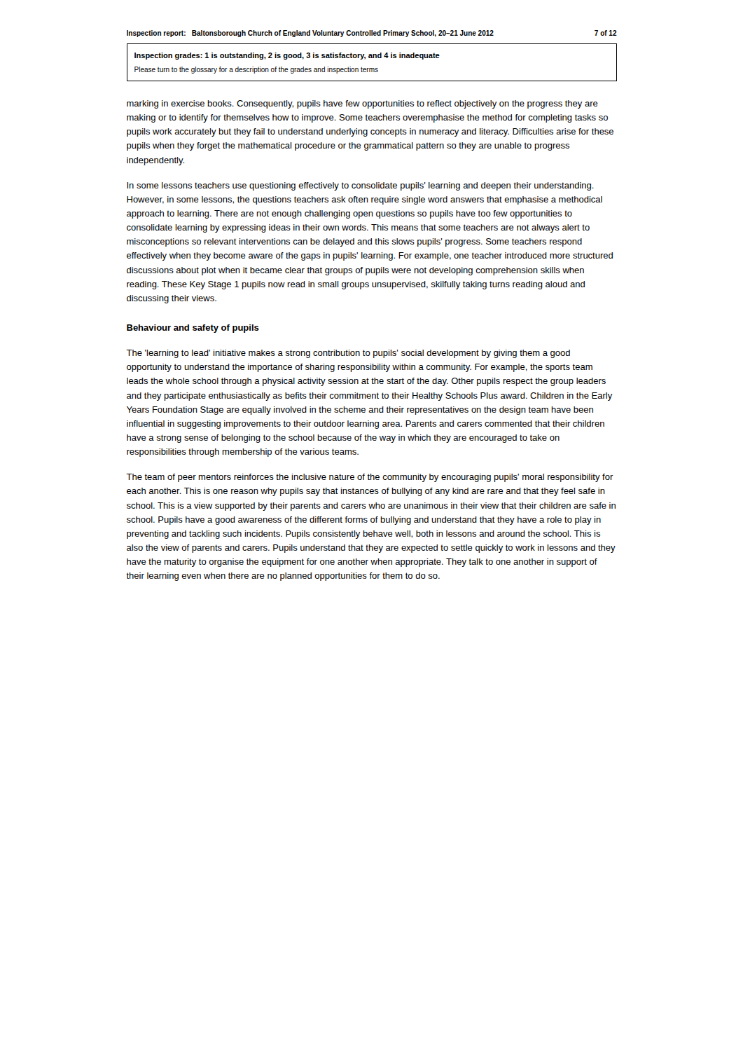Inspection report: Baltonsborough Church of England Voluntary Controlled Primary School, 20–21 June 2012 7 of 12
Inspection grades: 1 is outstanding, 2 is good, 3 is satisfactory, and 4 is inadequate
Please turn to the glossary for a description of the grades and inspection terms
marking in exercise books. Consequently, pupils have few opportunities to reflect objectively on the progress they are making or to identify for themselves how to improve. Some teachers overemphasise the method for completing tasks so pupils work accurately but they fail to understand underlying concepts in numeracy and literacy. Difficulties arise for these pupils when they forget the mathematical procedure or the grammatical pattern so they are unable to progress independently.
In some lessons teachers use questioning effectively to consolidate pupils' learning and deepen their understanding. However, in some lessons, the questions teachers ask often require single word answers that emphasise a methodical approach to learning. There are not enough challenging open questions so pupils have too few opportunities to consolidate learning by expressing ideas in their own words. This means that some teachers are not always alert to misconceptions so relevant interventions can be delayed and this slows pupils' progress. Some teachers respond effectively when they become aware of the gaps in pupils' learning. For example, one teacher introduced more structured discussions about plot when it became clear that groups of pupils were not developing comprehension skills when reading. These Key Stage 1 pupils now read in small groups unsupervised, skilfully taking turns reading aloud and discussing their views.
Behaviour and safety of pupils
The 'learning to lead' initiative makes a strong contribution to pupils' social development by giving them a good opportunity to understand the importance of sharing responsibility within a community. For example, the sports team leads the whole school through a physical activity session at the start of the day. Other pupils respect the group leaders and they participate enthusiastically as befits their commitment to their Healthy Schools Plus award. Children in the Early Years Foundation Stage are equally involved in the scheme and their representatives on the design team have been influential in suggesting improvements to their outdoor learning area. Parents and carers commented that their children have a strong sense of belonging to the school because of the way in which they are encouraged to take on responsibilities through membership of the various teams.
The team of peer mentors reinforces the inclusive nature of the community by encouraging pupils' moral responsibility for each another. This is one reason why pupils say that instances of bullying of any kind are rare and that they feel safe in school. This is a view supported by their parents and carers who are unanimous in their view that their children are safe in school. Pupils have a good awareness of the different forms of bullying and understand that they have a role to play in preventing and tackling such incidents. Pupils consistently behave well, both in lessons and around the school. This is also the view of parents and carers. Pupils understand that they are expected to settle quickly to work in lessons and they have the maturity to organise the equipment for one another when appropriate. They talk to one another in support of their learning even when there are no planned opportunities for them to do so.